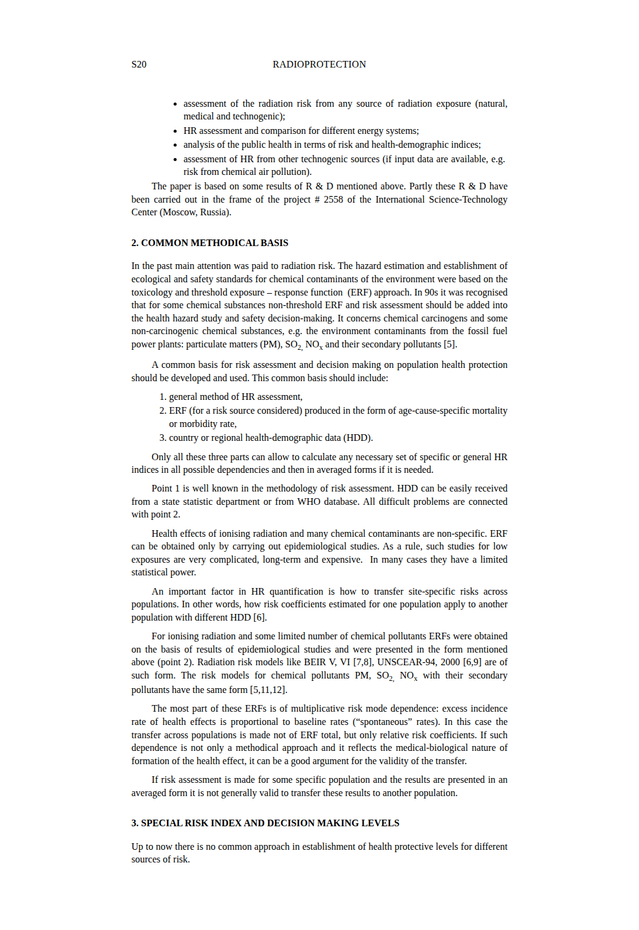S20
RADIOPROTECTION
assessment of the radiation risk from any source of radiation exposure (natural, medical and technogenic);
HR assessment and comparison for different energy systems;
analysis of the public health in terms of risk and health-demographic indices;
assessment of HR from other technogenic sources (if input data are available, e.g. risk from chemical air pollution).
The paper is based on some results of R & D mentioned above. Partly these R & D have been carried out in the frame of the project # 2558 of the International Science-Technology Center (Moscow, Russia).
2. COMMON METHODICAL BASIS
In the past main attention was paid to radiation risk. The hazard estimation and establishment of ecological and safety standards for chemical contaminants of the environment were based on the toxicology and threshold exposure – response function (ERF) approach. In 90s it was recognised that for some chemical substances non-threshold ERF and risk assessment should be added into the health hazard study and safety decision-making. It concerns chemical carcinogens and some non-carcinogenic chemical substances, e.g. the environment contaminants from the fossil fuel power plants: particulate matters (PM), SO2, NOx and their secondary pollutants [5].
A common basis for risk assessment and decision making on population health protection should be developed and used. This common basis should include:
general method of HR assessment,
ERF (for a risk source considered) produced in the form of age-cause-specific mortality or morbidity rate,
country or regional health-demographic data (HDD).
Only all these three parts can allow to calculate any necessary set of specific or general HR indices in all possible dependencies and then in averaged forms if it is needed.
Point 1 is well known in the methodology of risk assessment. HDD can be easily received from a state statistic department or from WHO database. All difficult problems are connected with point 2.
Health effects of ionising radiation and many chemical contaminants are non-specific. ERF can be obtained only by carrying out epidemiological studies. As a rule, such studies for low exposures are very complicated, long-term and expensive. In many cases they have a limited statistical power.
An important factor in HR quantification is how to transfer site-specific risks across populations. In other words, how risk coefficients estimated for one population apply to another population with different HDD [6].
For ionising radiation and some limited number of chemical pollutants ERFs were obtained on the basis of results of epidemiological studies and were presented in the form mentioned above (point 2). Radiation risk models like BEIR V, VI [7,8], UNSCEAR-94, 2000 [6,9] are of such form. The risk models for chemical pollutants PM, SO2, NOx with their secondary pollutants have the same form [5,11,12].
The most part of these ERFs is of multiplicative risk mode dependence: excess incidence rate of health effects is proportional to baseline rates (“spontaneous” rates). In this case the transfer across populations is made not of ERF total, but only relative risk coefficients. If such dependence is not only a methodical approach and it reflects the medical-biological nature of formation of the health effect, it can be a good argument for the validity of the transfer.
If risk assessment is made for some specific population and the results are presented in an averaged form it is not generally valid to transfer these results to another population.
3. SPECIAL RISK INDEX AND DECISION MAKING LEVELS
Up to now there is no common approach in establishment of health protective levels for different sources of risk.